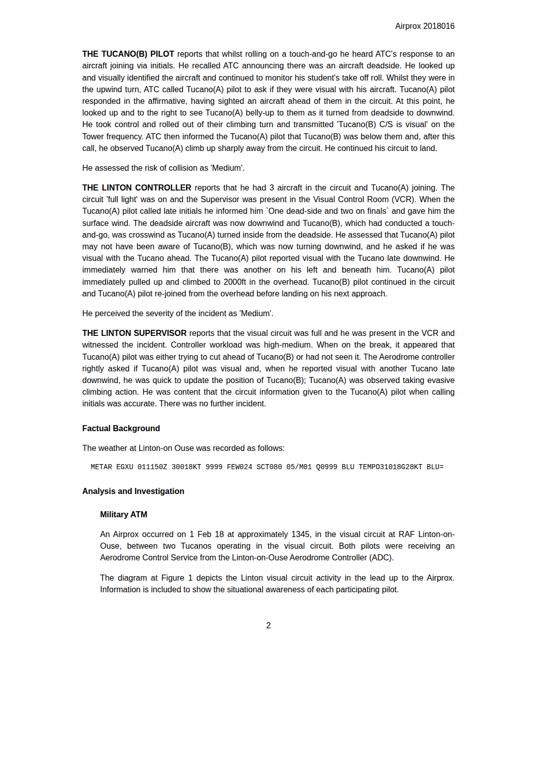Airprox 2018016
THE TUCANO(B) PILOT reports that whilst rolling on a touch-and-go he heard ATC's response to an aircraft joining via initials. He recalled ATC announcing there was an aircraft deadside. He looked up and visually identified the aircraft and continued to monitor his student's take off roll. Whilst they were in the upwind turn, ATC called Tucano(A) pilot to ask if they were visual with his aircraft. Tucano(A) pilot responded in the affirmative, having sighted an aircraft ahead of them in the circuit. At this point, he looked up and to the right to see Tucano(A) belly-up to them as it turned from deadside to downwind. He took control and rolled out of their climbing turn and transmitted 'Tucano(B) C/S is visual' on the Tower frequency. ATC then informed the Tucano(A) pilot that Tucano(B) was below them and, after this call, he observed Tucano(A) climb up sharply away from the circuit. He continued his circuit to land.
He assessed the risk of collision as 'Medium'.
THE LINTON CONTROLLER reports that he had 3 aircraft in the circuit and Tucano(A) joining. The circuit 'full light' was on and the Supervisor was present in the Visual Control Room (VCR). When the Tucano(A) pilot called late initials he informed him `One dead-side and two on finals` and gave him the surface wind. The deadside aircraft was now downwind and Tucano(B), which had conducted a touch-and-go, was crosswind as Tucano(A) turned inside from the deadside. He assessed that Tucano(A) pilot may not have been aware of Tucano(B), which was now turning downwind, and he asked if he was visual with the Tucano ahead. The Tucano(A) pilot reported visual with the Tucano late downwind. He immediately warned him that there was another on his left and beneath him. Tucano(A) pilot immediately pulled up and climbed to 2000ft in the overhead. Tucano(B) pilot continued in the circuit and Tucano(A) pilot re-joined from the overhead before landing on his next approach.
He perceived the severity of the incident as 'Medium'.
THE LINTON SUPERVISOR reports that the visual circuit was full and he was present in the VCR and witnessed the incident. Controller workload was high-medium. When on the break, it appeared that Tucano(A) pilot was either trying to cut ahead of Tucano(B) or had not seen it. The Aerodrome controller rightly asked if Tucano(A) pilot was visual and, when he reported visual with another Tucano late downwind, he was quick to update the position of Tucano(B); Tucano(A) was observed taking evasive climbing action. He was content that the circuit information given to the Tucano(A) pilot when calling initials was accurate. There was no further incident.
Factual Background
The weather at Linton-on Ouse was recorded as follows:
METAR EGXU 011150Z 30018KT 9999 FEW024 SCT080 05/M01 Q0999 BLU TEMPO31018G28KT BLU=
Analysis and Investigation
Military ATM
An Airprox occurred on 1 Feb 18 at approximately 1345, in the visual circuit at RAF Linton-on-Ouse, between two Tucanos operating in the visual circuit. Both pilots were receiving an Aerodrome Control Service from the Linton-on-Ouse Aerodrome Controller (ADC).
The diagram at Figure 1 depicts the Linton visual circuit activity in the lead up to the Airprox. Information is included to show the situational awareness of each participating pilot.
2